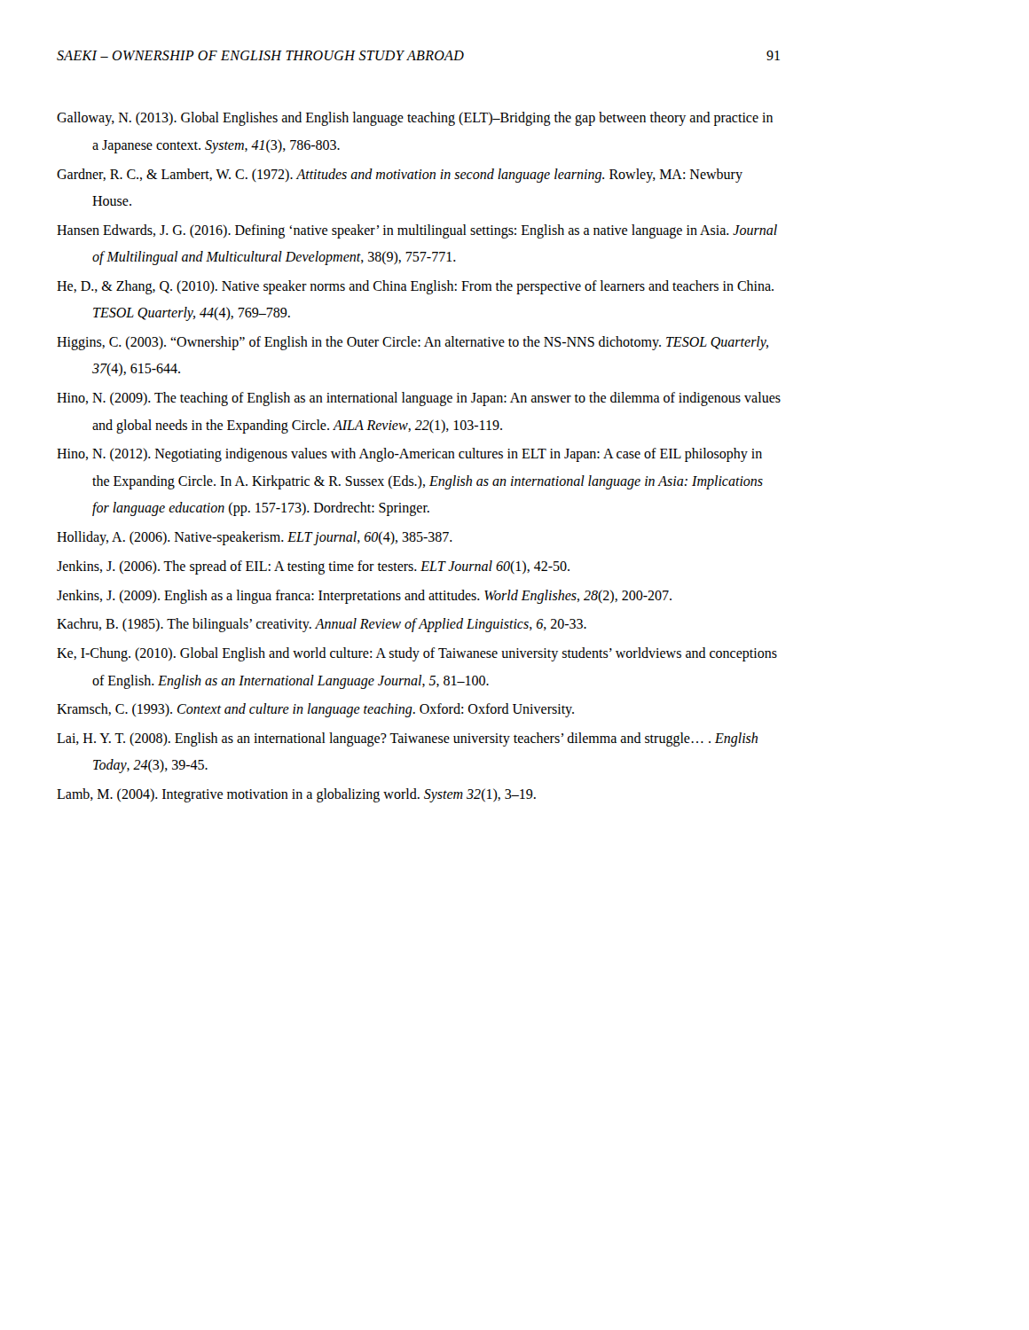Saeki – Ownership of English Through Study Abroad 91
Galloway, N. (2013). Global Englishes and English language teaching (ELT)–Bridging the gap between theory and practice in a Japanese context. System, 41(3), 786-803.
Gardner, R. C., & Lambert, W. C. (1972). Attitudes and motivation in second language learning. Rowley, MA: Newbury House.
Hansen Edwards, J. G. (2016). Defining ‘native speaker’ in multilingual settings: English as a native language in Asia. Journal of Multilingual and Multicultural Development, 38(9), 757-771.
He, D., & Zhang, Q. (2010). Native speaker norms and China English: From the perspective of learners and teachers in China. TESOL Quarterly, 44(4), 769–789.
Higgins, C. (2003). “Ownership” of English in the Outer Circle: An alternative to the NS-NNS dichotomy. TESOL Quarterly, 37(4), 615-644.
Hino, N. (2009). The teaching of English as an international language in Japan: An answer to the dilemma of indigenous values and global needs in the Expanding Circle. AILA Review, 22(1), 103-119.
Hino, N. (2012). Negotiating indigenous values with Anglo-American cultures in ELT in Japan: A case of EIL philosophy in the Expanding Circle. In A. Kirkpatric & R. Sussex (Eds.), English as an international language in Asia: Implications for language education (pp. 157-173). Dordrecht: Springer.
Holliday, A. (2006). Native-speakerism. ELT journal, 60(4), 385-387.
Jenkins, J. (2006). The spread of EIL: A testing time for testers. ELT Journal 60(1), 42-50.
Jenkins, J. (2009). English as a lingua franca: Interpretations and attitudes. World Englishes, 28(2), 200-207.
Kachru, B. (1985). The bilinguals’ creativity. Annual Review of Applied Linguistics, 6, 20-33.
Ke, I-Chung. (2010). Global English and world culture: A study of Taiwanese university students’ worldviews and conceptions of English. English as an International Language Journal, 5, 81–100.
Kramsch, C. (1993). Context and culture in language teaching. Oxford: Oxford University.
Lai, H. Y. T. (2008). English as an international language? Taiwanese university teachers’ dilemma and struggle… . English Today, 24(3), 39-45.
Lamb, M. (2004). Integrative motivation in a globalizing world. System 32(1), 3–19.